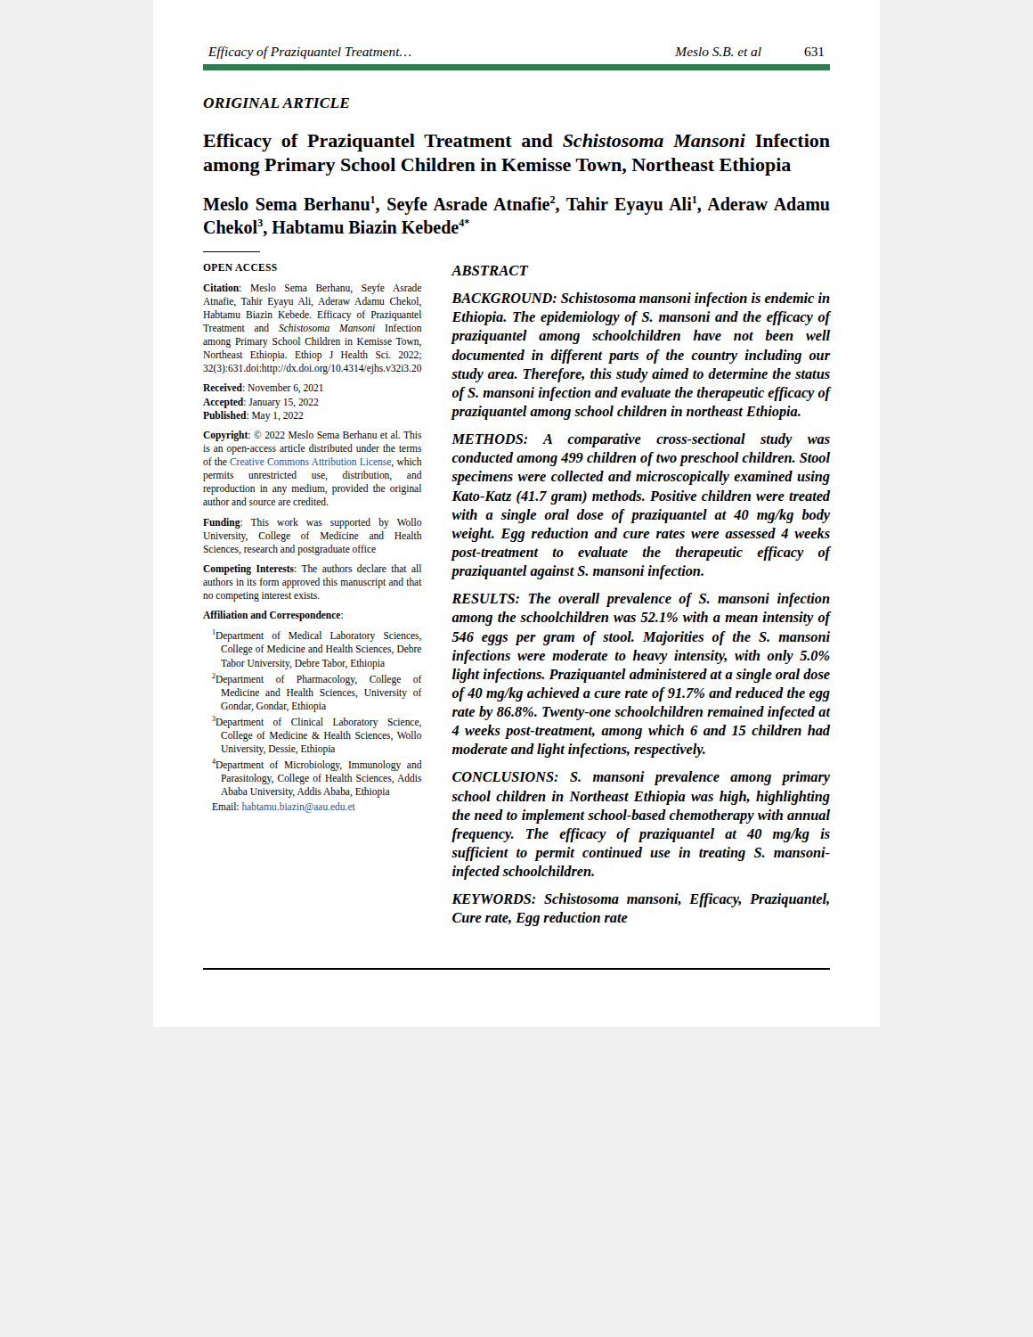Efficacy of Praziquantel Treatment… Meslo S.B. et al 631
ORIGINAL ARTICLE
Efficacy of Praziquantel Treatment and Schistosoma Mansoni Infection among Primary School Children in Kemisse Town, Northeast Ethiopia
Meslo Sema Berhanu1, Seyfe Asrade Atnafie2, Tahir Eyayu Ali1, Aderaw Adamu Chekol3, Habtamu Biazin Kebede4*
OPEN ACCESS
Citation: Meslo Sema Berhanu, Seyfe Asrade Atnafie, Tahir Eyayu Ali, Aderaw Adamu Chekol, Habtamu Biazin Kebede. Efficacy of Praziquantel Treatment and Schistosoma Mansoni Infection among Primary School Children in Kemisse Town, Northeast Ethiopia. Ethiop J Health Sci. 2022; 32(3):631.doi:http://dx.doi.org/10.4314/ejhs.v32i3.20
Received: November 6, 2021
Accepted: January 15, 2022
Published: May 1, 2022
Copyright: © 2022 Meslo Sema Berhanu et al. This is an open-access article distributed under the terms of the Creative Commons Attribution License, which permits unrestricted use, distribution, and reproduction in any medium, provided the original author and source are credited.
Funding: This work was supported by Wollo University, College of Medicine and Health Sciences, research and postgraduate office
Competing Interests: The authors declare that all authors in its form approved this manuscript and that no competing interest exists.
Affiliation and Correspondence:
1Department of Medical Laboratory Sciences, College of Medicine and Health Sciences, Debre Tabor University, Debre Tabor, Ethiopia
2Department of Pharmacology, College of Medicine and Health Sciences, University of Gondar, Gondar, Ethiopia
3Department of Clinical Laboratory Science, College of Medicine & Health Sciences, Wollo University, Dessie, Ethiopia
4Department of Microbiology, Immunology and Parasitology, College of Health Sciences, Addis Ababa University, Addis Ababa, Ethiopia
Email: habtamu.biazin@aau.edu.et
ABSTRACT
BACKGROUND: Schistosoma mansoni infection is endemic in Ethiopia. The epidemiology of S. mansoni and the efficacy of praziquantel among schoolchildren have not been well documented in different parts of the country including our study area. Therefore, this study aimed to determine the status of S. mansoni infection and evaluate the therapeutic efficacy of praziquantel among school children in northeast Ethiopia.
METHODS: A comparative cross-sectional study was conducted among 499 children of two preschool children. Stool specimens were collected and microscopically examined using Kato-Katz (41.7 gram) methods. Positive children were treated with a single oral dose of praziquantel at 40 mg/kg body weight. Egg reduction and cure rates were assessed 4 weeks post-treatment to evaluate the therapeutic efficacy of praziquantel against S. mansoni infection.
RESULTS: The overall prevalence of S. mansoni infection among the schoolchildren was 52.1% with a mean intensity of 546 eggs per gram of stool. Majorities of the S. mansoni infections were moderate to heavy intensity, with only 5.0% light infections. Praziquantel administered at a single oral dose of 40 mg/kg achieved a cure rate of 91.7% and reduced the egg rate by 86.8%. Twenty-one schoolchildren remained infected at 4 weeks post-treatment, among which 6 and 15 children had moderate and light infections, respectively.
CONCLUSIONS: S. mansoni prevalence among primary school children in Northeast Ethiopia was high, highlighting the need to implement school-based chemotherapy with annual frequency. The efficacy of praziquantel at 40 mg/kg is sufficient to permit continued use in treating S. mansoni-infected schoolchildren.
KEYWORDS: Schistosoma mansoni, Efficacy, Praziquantel, Cure rate, Egg reduction rate